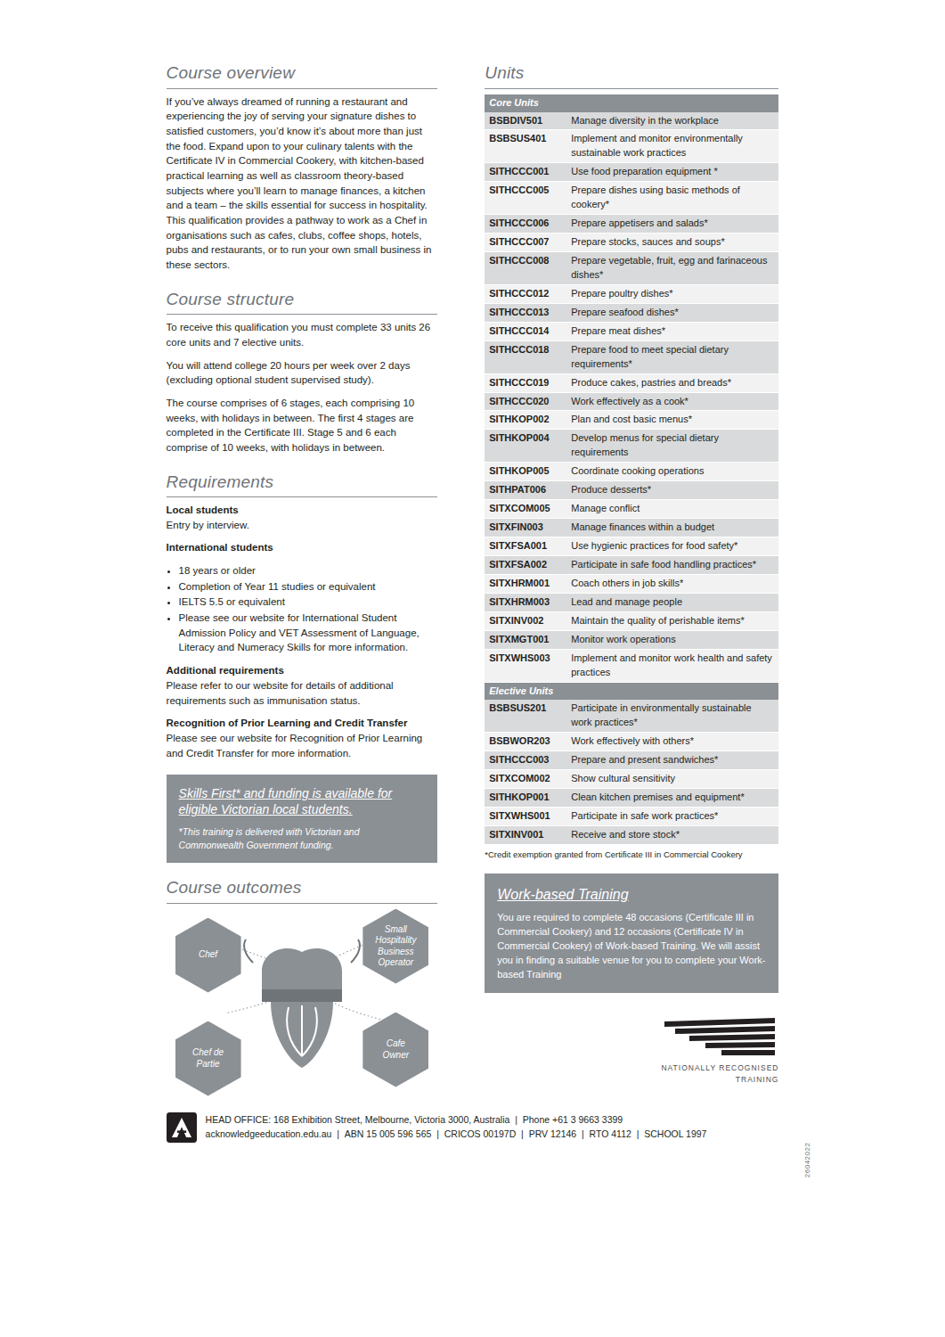Course overview
If you’ve always dreamed of running a restaurant and experiencing the joy of serving your signature dishes to satisfied customers, you’d know it’s about more than just the food. Expand upon to your culinary talents with the Certificate IV in Commercial Cookery, with kitchen-based practical learning as well as classroom theory-based subjects where you’ll learn to manage finances, a kitchen and a team – the skills essential for success in hospitality. This qualification provides a pathway to work as a Chef in organisations such as cafes, clubs, coffee shops, hotels, pubs and restaurants, or to run your own small business in these sectors.
Course structure
To receive this qualification you must complete 33 units 26 core units and 7 elective units.
You will attend college 20 hours per week over 2 days (excluding optional student supervised study).
The course comprises of 6 stages, each comprising 10 weeks, with holidays in between. The first 4 stages are completed in the Certificate III. Stage 5 and 6 each comprise of 10 weeks, with holidays in between.
Requirements
Local students
Entry by interview.
International students
18 years or older
Completion of Year 11 studies or equivalent
IELTS 5.5 or equivalent
Please see our website for International Student Admission Policy and VET Assessment of Language, Literacy and Numeracy Skills for more information.
Additional requirements
Please refer to our website for details of additional requirements such as immunisation status.
Recognition of Prior Learning and Credit Transfer
Please see our website for Recognition of Prior Learning and Credit Transfer for more information.
Skills First* and funding is available for eligible Victorian local students.
*This training is delivered with Victorian and Commonwealth Government funding.
Course outcomes
Chef
Small
Hospitality
Business
Operator
Chef de
Partie
Cafe
Owner
Units
| Core Units |
| --- |
| BSBDIV501 | Manage diversity in the workplace |
| BSBSUS401 | Implement and monitor environmentally sustainable work practices |
| SITHCCC001 | Use food preparation equipment * |
| SITHCCC005 | Prepare dishes using basic methods of cookery* |
| SITHCCC006 | Prepare appetisers and salads* |
| SITHCCC007 | Prepare stocks, sauces and soups* |
| SITHCCC008 | Prepare vegetable, fruit, egg and farinaceous dishes* |
| SITHCCC012 | Prepare poultry dishes* |
| SITHCCC013 | Prepare seafood dishes* |
| SITHCCC014 | Prepare meat dishes* |
| SITHCCC018 | Prepare food to meet special dietary requirements* |
| SITHCCC019 | Produce cakes, pastries and breads* |
| SITHCCC020 | Work effectively as a cook* |
| SITHKOP002 | Plan and cost basic menus* |
| SITHKOP004 | Develop menus for special dietary requirements |
| SITHKOP005 | Coordinate cooking operations |
| SITHPAT006 | Produce desserts* |
| SITXCOM005 | Manage conflict |
| SITXFIN003 | Manage finances within a budget |
| SITXFSA001 | Use hygienic practices for food safety* |
| SITXFSA002 | Participate in safe food handling practices* |
| SITXHRM001 | Coach others in job skills* |
| SITXHRM003 | Lead and manage people |
| SITXINV002 | Maintain the quality of perishable items* |
| SITXMGT001 | Monitor work operations |
| SITXWHS003 | Implement and monitor work health and safety practices |
| Elective Units |
| BSBSUS201 | Participate in environmentally sustainable work practices* |
| BSBWOR203 | Work effectively with others* |
| SITHCCC003 | Prepare and present sandwiches* |
| SITXCOM002 | Show cultural sensitivity |
| SITHKOP001 | Clean kitchen premises and equipment* |
| SITXWHS001 | Participate in safe work practices* |
| SITXINV001 | Receive and store stock* |
*Credit exemption granted from Certificate III in Commercial Cookery
Work-based Training
You are required to complete 48 occasions (Certificate III in Commercial Cookery) and 12 occasions (Certificate IV in Commercial Cookery) of Work-based Training. We will assist you in finding a suitable venue for you to complete your Work-based Training
Nationally Recognised
Training
HEAD OFFICE: 168 Exhibition Street, Melbourne, Victoria 3000, Australia | Phone +61 3 9663 3399
acknowledgeeducation.edu.au | ABN 15 005 596 565 | CRICOS 00197D | PRV 12146 | RTO 4112 | SCHOOL 1997
26042022